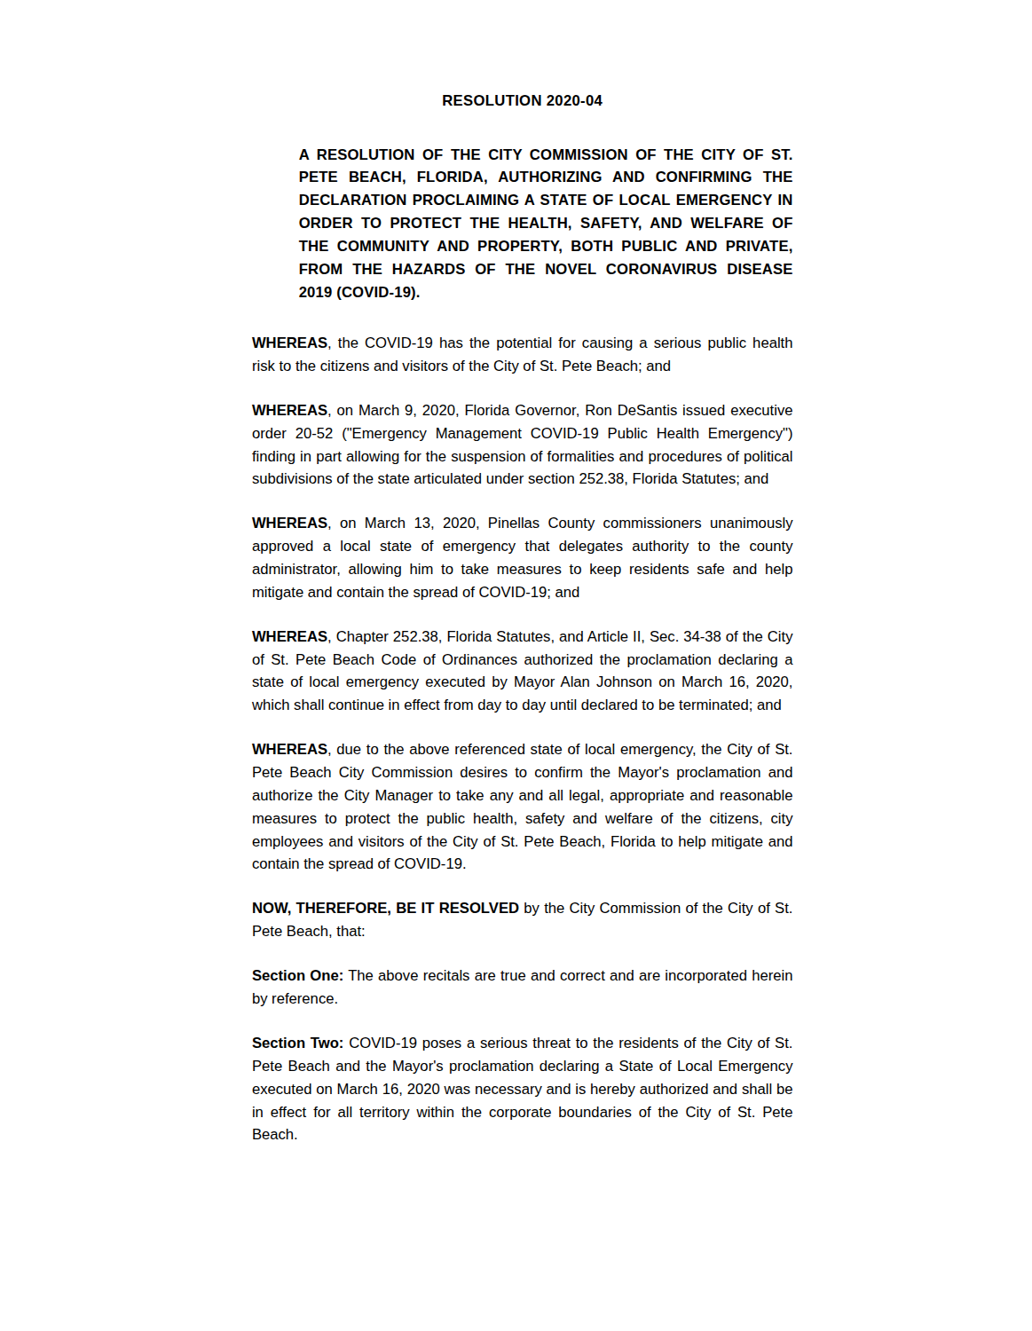RESOLUTION 2020-04
A RESOLUTION OF THE CITY COMMISSION OF THE CITY OF ST. PETE BEACH, FLORIDA, AUTHORIZING AND CONFIRMING THE DECLARATION PROCLAIMING A STATE OF LOCAL EMERGENCY IN ORDER TO PROTECT THE HEALTH, SAFETY, AND WELFARE OF THE COMMUNITY AND PROPERTY, BOTH PUBLIC AND PRIVATE, FROM THE HAZARDS OF THE NOVEL CORONAVIRUS DISEASE 2019 (COVID-19).
WHEREAS, the COVID-19 has the potential for causing a serious public health risk to the citizens and visitors of the City of St. Pete Beach; and
WHEREAS, on March 9, 2020, Florida Governor, Ron DeSantis issued executive order 20-52 ("Emergency Management COVID-19 Public Health Emergency") finding in part allowing for the suspension of formalities and procedures of political subdivisions of the state articulated under section 252.38, Florida Statutes; and
WHEREAS, on March 13, 2020, Pinellas County commissioners unanimously approved a local state of emergency that delegates authority to the county administrator, allowing him to take measures to keep residents safe and help mitigate and contain the spread of COVID-19; and
WHEREAS, Chapter 252.38, Florida Statutes, and Article II, Sec. 34-38 of the City of St. Pete Beach Code of Ordinances authorized the proclamation declaring a state of local emergency executed by Mayor Alan Johnson on March 16, 2020, which shall continue in effect from day to day until declared to be terminated; and
WHEREAS, due to the above referenced state of local emergency, the City of St. Pete Beach City Commission desires to confirm the Mayor's proclamation and authorize the City Manager to take any and all legal, appropriate and reasonable measures to protect the public health, safety and welfare of the citizens, city employees and visitors of the City of St. Pete Beach, Florida to help mitigate and contain the spread of COVID-19.
NOW, THEREFORE, BE IT RESOLVED by the City Commission of the City of St. Pete Beach, that:
Section One: The above recitals are true and correct and are incorporated herein by reference.
Section Two: COVID-19 poses a serious threat to the residents of the City of St. Pete Beach and the Mayor's proclamation declaring a State of Local Emergency executed on March 16, 2020 was necessary and is hereby authorized and shall be in effect for all territory within the corporate boundaries of the City of St. Pete Beach.